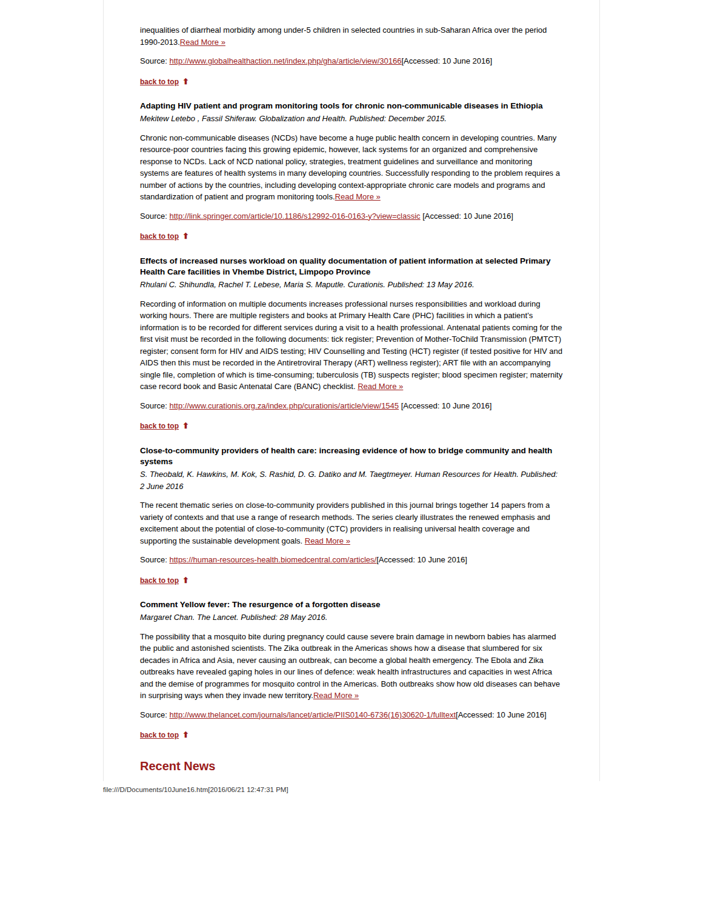inequalities of diarrheal morbidity among under-5 children in selected countries in sub-Saharan Africa over the period 1990-2013.Read More »
Source: http://www.globalhealthaction.net/index.php/gha/article/view/30166[Accessed: 10 June 2016]
back to top ⬆
Adapting HIV patient and program monitoring tools for chronic non-communicable diseases in Ethiopia
Mekitew Letebo , Fassil Shiferaw. Globalization and Health. Published: December 2015.
Chronic non-communicable diseases (NCDs) have become a huge public health concern in developing countries. Many resource-poor countries facing this growing epidemic, however, lack systems for an organized and comprehensive response to NCDs. Lack of NCD national policy, strategies, treatment guidelines and surveillance and monitoring systems are features of health systems in many developing countries. Successfully responding to the problem requires a number of actions by the countries, including developing context-appropriate chronic care models and programs and standardization of patient and program monitoring tools.Read More »
Source: http://link.springer.com/article/10.1186/s12992-016-0163-y?view=classic [Accessed: 10 June 2016]
back to top ⬆
Effects of increased nurses workload on quality documentation of patient information at selected Primary Health Care facilities in Vhembe District, Limpopo Province
Rhulani C. Shihundla, Rachel T. Lebese, Maria S. Maputle. Curationis. Published: 13 May 2016.
Recording of information on multiple documents increases professional nurses responsibilities and workload during working hours. There are multiple registers and books at Primary Health Care (PHC) facilities in which a patient's information is to be recorded for different services during a visit to a health professional. Antenatal patients coming for the first visit must be recorded in the following documents: tick register; Prevention of Mother-ToChild Transmission (PMTCT) register; consent form for HIV and AIDS testing; HIV Counselling and Testing (HCT) register (if tested positive for HIV and AIDS then this must be recorded in the Antiretroviral Therapy (ART) wellness register); ART file with an accompanying single file, completion of which is time-consuming; tuberculosis (TB) suspects register; blood specimen register; maternity case record book and Basic Antenatal Care (BANC) checklist. Read More »
Source: http://www.curationis.org.za/index.php/curationis/article/view/1545 [Accessed: 10 June 2016]
back to top ⬆
Close-to-community providers of health care: increasing evidence of how to bridge community and health systems
S. Theobald, K. Hawkins, M. Kok, S. Rashid, D. G. Datiko and M. Taegtmeyer. Human Resources for Health. Published: 2 June 2016
The recent thematic series on close-to-community providers published in this journal brings together 14 papers from a variety of contexts and that use a range of research methods. The series clearly illustrates the renewed emphasis and excitement about the potential of close-to-community (CTC) providers in realising universal health coverage and supporting the sustainable development goals. Read More »
Source: https://human-resources-health.biomedcentral.com/articles/[Accessed: 10 June 2016]
back to top ⬆
Comment Yellow fever: The resurgence of a forgotten disease
Margaret Chan. The Lancet. Published: 28 May 2016.
The possibility that a mosquito bite during pregnancy could cause severe brain damage in newborn babies has alarmed the public and astonished scientists. The Zika outbreak in the Americas shows how a disease that slumbered for six decades in Africa and Asia, never causing an outbreak, can become a global health emergency. The Ebola and Zika outbreaks have revealed gaping holes in our lines of defence: weak health infrastructures and capacities in west Africa and the demise of programmes for mosquito control in the Americas. Both outbreaks show how old diseases can behave in surprising ways when they invade new territory.Read More »
Source: http://www.thelancet.com/journals/lancet/article/PIIS0140-6736(16)30620-1/fulltext[Accessed: 10 June 2016]
back to top ⬆
Recent News
file:///D/Documents/10June16.htm[2016/06/21 12:47:31 PM]